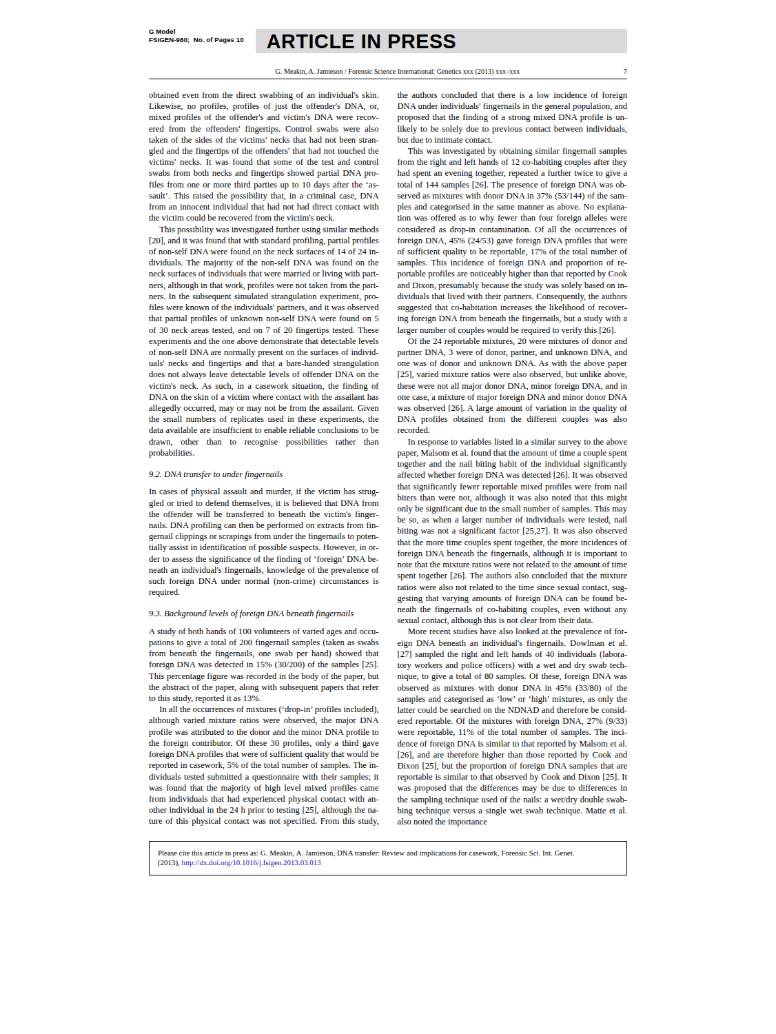G Model
FSIGEN-980; No. of Pages 10
ARTICLE IN PRESS
G. Meakin, A. Jamieson / Forensic Science International: Genetics xxx (2013) xxx–xxx 7
obtained even from the direct swabbing of an individual's skin. Likewise, no profiles, profiles of just the offender's DNA, or, mixed profiles of the offender's and victim's DNA were recovered from the offenders' fingertips. Control swabs were also taken of the sides of the victims' necks that had not been strangled and the fingertips of the offenders' that had not touched the victims' necks. It was found that some of the test and control swabs from both necks and fingertips showed partial DNA profiles from one or more third parties up to 10 days after the ‘assault’. This raised the possibility that, in a criminal case, DNA from an innocent individual that had not had direct contact with the victim could be recovered from the victim's neck.
This possibility was investigated further using similar methods [20], and it was found that with standard profiling, partial profiles of non-self DNA were found on the neck surfaces of 14 of 24 individuals. The majority of the non-self DNA was found on the neck surfaces of individuals that were married or living with partners, although in that work, profiles were not taken from the partners. In the subsequent simulated strangulation experiment, profiles were known of the individuals' partners, and it was observed that partial profiles of unknown non-self DNA were found on 5 of 30 neck areas tested, and on 7 of 20 fingertips tested. These experiments and the one above demonstrate that detectable levels of non-self DNA are normally present on the surfaces of individuals' necks and fingertips and that a bare-handed strangulation does not always leave detectable levels of offender DNA on the victim's neck. As such, in a casework situation, the finding of DNA on the skin of a victim where contact with the assailant has allegedly occurred, may or may not be from the assailant. Given the small numbers of replicates used in these experiments, the data available are insufficient to enable reliable conclusions to be drawn, other than to recognise possibilities rather than probabilities.
9.2. DNA transfer to under fingernails
In cases of physical assault and murder, if the victim has struggled or tried to defend themselves, it is believed that DNA from the offender will be transferred to beneath the victim's fingernails. DNA profiling can then be performed on extracts from fingernail clippings or scrapings from under the fingernails to potentially assist in identification of possible suspects. However, in order to assess the significance of the finding of ‘foreign’ DNA beneath an individual's fingernails, knowledge of the prevalence of such foreign DNA under normal (non-crime) circumstances is required.
9.3. Background levels of foreign DNA beneath fingernails
A study of both hands of 100 volunteers of varied ages and occupations to give a total of 200 fingernail samples (taken as swabs from beneath the fingernails, one swab per hand) showed that foreign DNA was detected in 15% (30/200) of the samples [25]. This percentage figure was recorded in the body of the paper, but the abstract of the paper, along with subsequent papers that refer to this study, reported it as 13%.
In all the occurrences of mixtures (‘drop-in’ profiles included), although varied mixture ratios were observed, the major DNA profile was attributed to the donor and the minor DNA profile to the foreign contributor. Of these 30 profiles, only a third gave foreign DNA profiles that were of sufficient quality that would be reported in casework, 5% of the total number of samples. The individuals tested submitted a questionnaire with their samples; it was found that the majority of high level mixed profiles came from individuals that had experienced physical contact with another individual in the 24 h prior to testing [25], although the nature of this physical contact was not specified. From this study, the authors concluded that there is a low incidence of foreign DNA under individuals' fingernails in the general population, and proposed that the finding of a strong mixed DNA profile is unlikely to be solely due to previous contact between individuals, but due to intimate contact.
This was investigated by obtaining similar fingernail samples from the right and left hands of 12 co-habiting couples after they had spent an evening together, repeated a further twice to give a total of 144 samples [26]. The presence of foreign DNA was observed as mixtures with donor DNA in 37% (53/144) of the samples and categorised in the same manner as above. No explanation was offered as to why fewer than four foreign alleles were considered as drop-in contamination. Of all the occurrences of foreign DNA, 45% (24/53) gave foreign DNA profiles that were of sufficient quality to be reportable, 17% of the total number of samples. This incidence of foreign DNA and proportion of reportable profiles are noticeably higher than that reported by Cook and Dixon, presumably because the study was solely based on individuals that lived with their partners. Consequently, the authors suggested that co-habitation increases the likelihood of recovering foreign DNA from beneath the fingernails, but a study with a larger number of couples would be required to verify this [26].
Of the 24 reportable mixtures, 20 were mixtures of donor and partner DNA, 3 were of donor, partner, and unknown DNA, and one was of donor and unknown DNA. As with the above paper [25], varied mixture ratios were also observed, but unlike above, these were not all major donor DNA, minor foreign DNA, and in one case, a mixture of major foreign DNA and minor donor DNA was observed [26]. A large amount of variation in the quality of DNA profiles obtained from the different couples was also recorded.
In response to variables listed in a similar survey to the above paper, Malsom et al. found that the amount of time a couple spent together and the nail biting habit of the individual significantly affected whether foreign DNA was detected [26]. It was observed that significantly fewer reportable mixed profiles were from nail biters than were not, although it was also noted that this might only be significant due to the small number of samples. This may be so, as when a larger number of individuals were tested, nail biting was not a significant factor [25,27]. It was also observed that the more time couples spent together, the more incidences of foreign DNA beneath the fingernails, although it is important to note that the mixture ratios were not related to the amount of time spent together [26]. The authors also concluded that the mixture ratios were also not related to the time since sexual contact, suggesting that varying amounts of foreign DNA can be found beneath the fingernails of co-habiting couples, even without any sexual contact, although this is not clear from their data.
More recent studies have also looked at the prevalence of foreign DNA beneath an individual's fingernails. Dowlman et al. [27] sampled the right and left hands of 40 individuals (laboratory workers and police officers) with a wet and dry swab technique, to give a total of 80 samples. Of these, foreign DNA was observed as mixtures with donor DNA in 45% (33/80) of the samples and categorised as ‘low’ or ‘high’ mixtures, as only the latter could be searched on the NDNAD and therefore be considered reportable. Of the mixtures with foreign DNA, 27% (9/33) were reportable, 11% of the total number of samples. The incidence of foreign DNA is similar to that reported by Malsom et al. [26], and are therefore higher than those reported by Cook and Dixon [25], but the proportion of foreign DNA samples that are reportable is similar to that observed by Cook and Dixon [25]. It was proposed that the differences may be due to differences in the sampling technique used of the nails: a wet/dry double swabbing technique versus a single wet swab technique. Matte et al. also noted the importance
Please cite this article in press as: G. Meakin, A. Jamieson, DNA transfer: Review and implications for casework, Forensic Sci. Int. Genet. (2013), http://dx.doi.org/10.1016/j.fsigen.2013.03.013